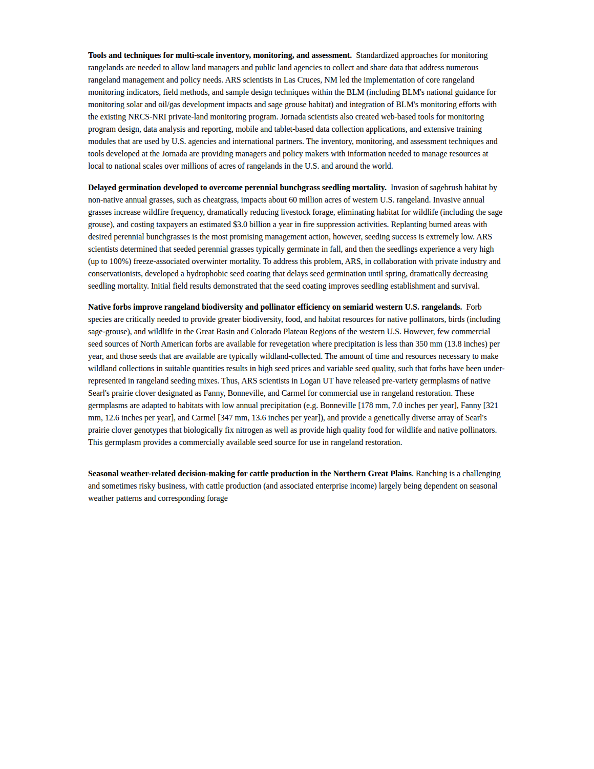Tools and techniques for multi-scale inventory, monitoring, and assessment. Standardized approaches for monitoring rangelands are needed to allow land managers and public land agencies to collect and share data that address numerous rangeland management and policy needs. ARS scientists in Las Cruces, NM led the implementation of core rangeland monitoring indicators, field methods, and sample design techniques within the BLM (including BLM's national guidance for monitoring solar and oil/gas development impacts and sage grouse habitat) and integration of BLM's monitoring efforts with the existing NRCS-NRI private-land monitoring program. Jornada scientists also created web-based tools for monitoring program design, data analysis and reporting, mobile and tablet-based data collection applications, and extensive training modules that are used by U.S. agencies and international partners. The inventory, monitoring, and assessment techniques and tools developed at the Jornada are providing managers and policy makers with information needed to manage resources at local to national scales over millions of acres of rangelands in the U.S. and around the world.
Delayed germination developed to overcome perennial bunchgrass seedling mortality. Invasion of sagebrush habitat by non-native annual grasses, such as cheatgrass, impacts about 60 million acres of western U.S. rangeland. Invasive annual grasses increase wildfire frequency, dramatically reducing livestock forage, eliminating habitat for wildlife (including the sage grouse), and costing taxpayers an estimated $3.0 billion a year in fire suppression activities. Replanting burned areas with desired perennial bunchgrasses is the most promising management action, however, seeding success is extremely low. ARS scientists determined that seeded perennial grasses typically germinate in fall, and then the seedlings experience a very high (up to 100%) freeze-associated overwinter mortality. To address this problem, ARS, in collaboration with private industry and conservationists, developed a hydrophobic seed coating that delays seed germination until spring, dramatically decreasing seedling mortality. Initial field results demonstrated that the seed coating improves seedling establishment and survival.
Native forbs improve rangeland biodiversity and pollinator efficiency on semiarid western U.S. rangelands. Forb species are critically needed to provide greater biodiversity, food, and habitat resources for native pollinators, birds (including sage-grouse), and wildlife in the Great Basin and Colorado Plateau Regions of the western U.S. However, few commercial seed sources of North American forbs are available for revegetation where precipitation is less than 350 mm (13.8 inches) per year, and those seeds that are available are typically wildland-collected. The amount of time and resources necessary to make wildland collections in suitable quantities results in high seed prices and variable seed quality, such that forbs have been under-represented in rangeland seeding mixes. Thus, ARS scientists in Logan UT have released pre-variety germplasms of native Searl's prairie clover designated as Fanny, Bonneville, and Carmel for commercial use in rangeland restoration. These germplasms are adapted to habitats with low annual precipitation (e.g. Bonneville [178 mm, 7.0 inches per year], Fanny [321 mm, 12.6 inches per year], and Carmel [347 mm, 13.6 inches per year]), and provide a genetically diverse array of Searl's prairie clover genotypes that biologically fix nitrogen as well as provide high quality food for wildlife and native pollinators. This germplasm provides a commercially available seed source for use in rangeland restoration.
Seasonal weather-related decision-making for cattle production in the Northern Great Plains. Ranching is a challenging and sometimes risky business, with cattle production (and associated enterprise income) largely being dependent on seasonal weather patterns and corresponding forage